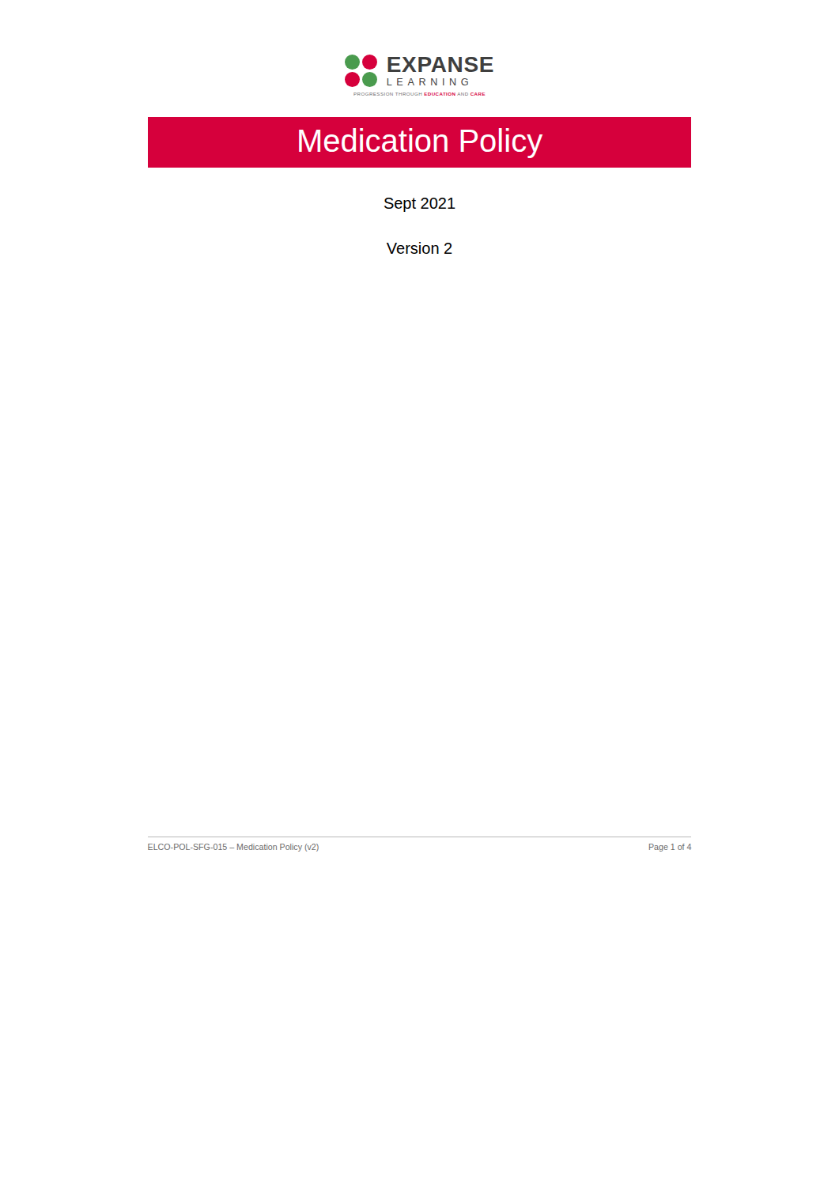EXPANSE
LEARNING
PROGRESSION THROUGH EDUCATION AND CARE
Medication Policy
Sept 2021
Version 2
ELCO-POL-SFG-015 – Medication Policy (v2) Page 1 of 4